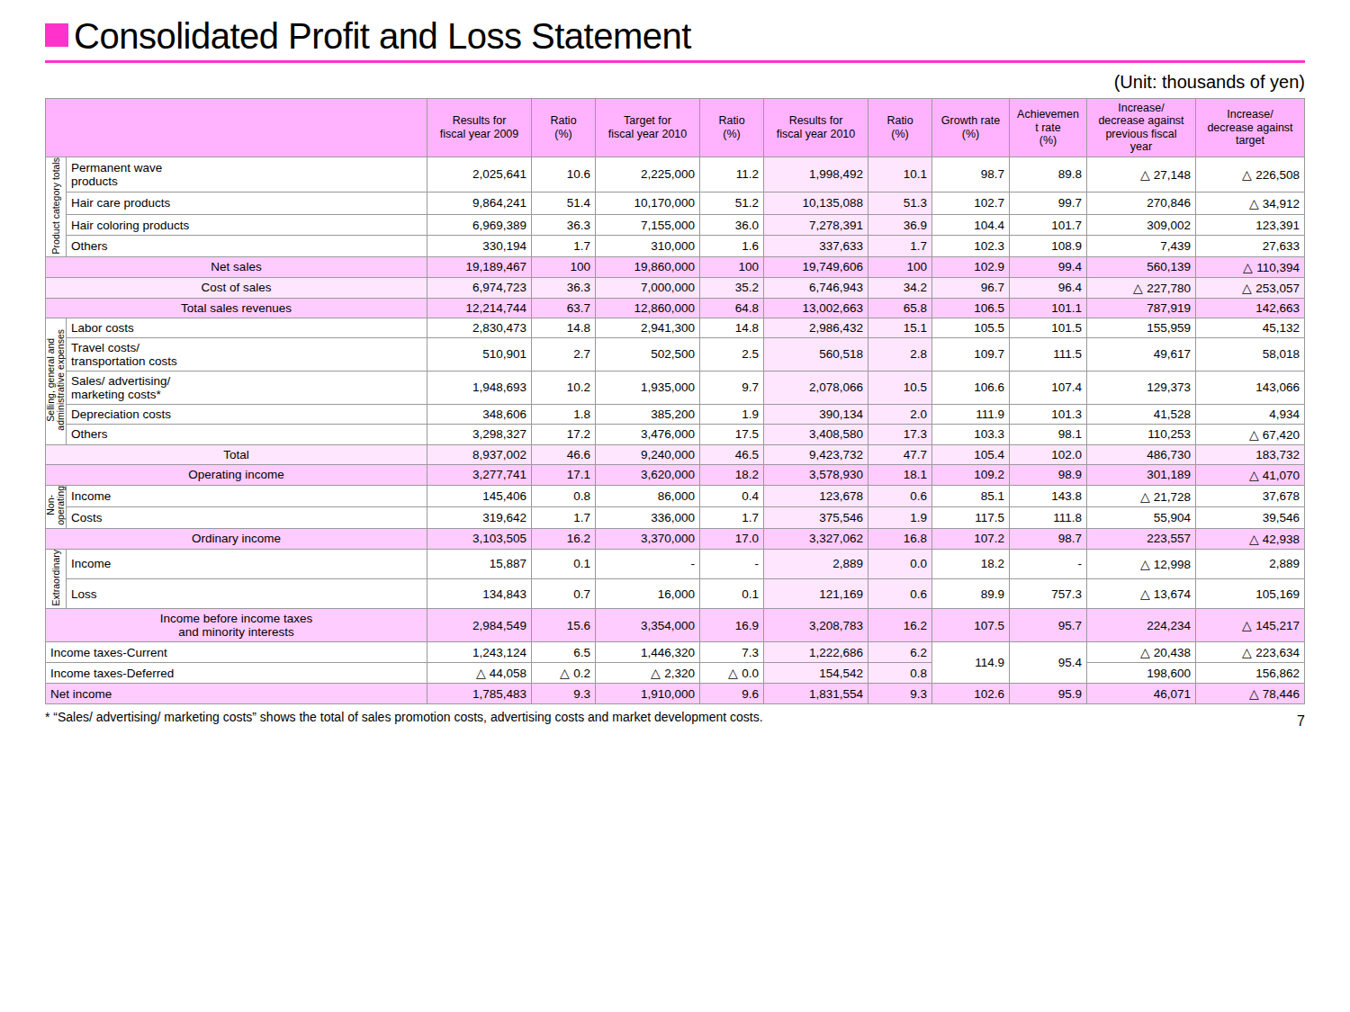Consolidated Profit and Loss Statement
(Unit: thousands of yen)
| | Results for fiscal year 2009 | Ratio (%) | Target for fiscal year 2010 | Ratio (%) | Results for fiscal year 2010 | Ratio (%) | Growth rate (%) | Achievemen t rate (%) | Increase/ decrease against previous fiscal year | Increase/ decrease against target |
| --- | --- | --- | --- | --- | --- | --- | --- | --- | --- | --- |
| Product category totals | Permanent wave products | 2,025,641 | 10.6 | 2,225,000 | 11.2 | 1,998,492 | 10.1 | 98.7 | 89.8 | △ 27,148 | △ 226,508 |
| Hair care products | 9,864,241 | 51.4 | 10,170,000 | 51.2 | 10,135,088 | 51.3 | 102.7 | 99.7 | 270,846 | △ 34,912 |
| Hair coloring products | 6,969,389 | 36.3 | 7,155,000 | 36.0 | 7,278,391 | 36.9 | 104.4 | 101.7 | 309,002 | 123,391 |
| Others | 330,194 | 1.7 | 310,000 | 1.6 | 337,633 | 1.7 | 102.3 | 108.9 | 7,439 | 27,633 |
| Net sales | 19,189,467 | 100 | 19,860,000 | 100 | 19,749,606 | 100 | 102.9 | 99.4 | 560,139 | △ 110,394 |
| Cost of sales | 6,974,723 | 36.3 | 7,000,000 | 35.2 | 6,746,943 | 34.2 | 96.7 | 96.4 | △ 227,780 | △ 253,057 |
| Total sales revenues | 12,214,744 | 63.7 | 12,860,000 | 64.8 | 13,002,663 | 65.8 | 106.5 | 101.1 | 787,919 | 142,663 |
| Selling, general and administrative expenses | Labor costs | 2,830,473 | 14.8 | 2,941,300 | 14.8 | 2,986,432 | 15.1 | 105.5 | 101.5 | 155,959 | 45,132 |
| Travel costs/ transportation costs | 510,901 | 2.7 | 502,500 | 2.5 | 560,518 | 2.8 | 109.7 | 111.5 | 49,617 | 58,018 |
| Sales/ advertising/ marketing costs* | 1,948,693 | 10.2 | 1,935,000 | 9.7 | 2,078,066 | 10.5 | 106.6 | 107.4 | 129,373 | 143,066 |
| Depreciation costs | 348,606 | 1.8 | 385,200 | 1.9 | 390,134 | 2.0 | 111.9 | 101.3 | 41,528 | 4,934 |
| Others | 3,298,327 | 17.2 | 3,476,000 | 17.5 | 3,408,580 | 17.3 | 103.3 | 98.1 | 110,253 | △ 67,420 |
| Total | 8,937,002 | 46.6 | 9,240,000 | 46.5 | 9,423,732 | 47.7 | 105.4 | 102.0 | 486,730 | 183,732 |
| Operating income | 3,277,741 | 17.1 | 3,620,000 | 18.2 | 3,578,930 | 18.1 | 109.2 | 98.9 | 301,189 | △ 41,070 |
| Non- operating | Income | 145,406 | 0.8 | 86,000 | 0.4 | 123,678 | 0.6 | 85.1 | 143.8 | △ 21,728 | 37,678 |
| Costs | 319,642 | 1.7 | 336,000 | 1.7 | 375,546 | 1.9 | 117.5 | 111.8 | 55,904 | 39,546 |
| Ordinary income | 3,103,505 | 16.2 | 3,370,000 | 17.0 | 3,327,062 | 16.8 | 107.2 | 98.7 | 223,557 | △ 42,938 |
| Extraordinary | Income | 15,887 | 0.1 | - | - | 2,889 | 0.0 | 18.2 | - | △ 12,998 | 2,889 |
| Loss | 134,843 | 0.7 | 16,000 | 0.1 | 121,169 | 0.6 | 89.9 | 757.3 | △ 13,674 | 105,169 |
| Income before income taxes and minority interests | 2,984,549 | 15.6 | 3,354,000 | 16.9 | 3,208,783 | 16.2 | 107.5 | 95.7 | 224,234 | △ 145,217 |
| Income taxes-Current | 1,243,124 | 6.5 | 1,446,320 | 7.3 | 1,222,686 | 6.2 | 114.9 | 95.4 | △ 20,438 | △ 223,634 |
| Income taxes-Deferred | △ 44,058 | △ 0.2 | △ 2,320 | △ 0.0 | 154,542 | 0.8 | 198,600 | 156,862 |
| Net income | 1,785,483 | 9.3 | 1,910,000 | 9.6 | 1,831,554 | 9.3 | 102.6 | 95.9 | 46,071 | △ 78,446 |
* “Sales/ advertising/ marketing costs” shows the total of sales promotion costs, advertising costs and market development costs.
7